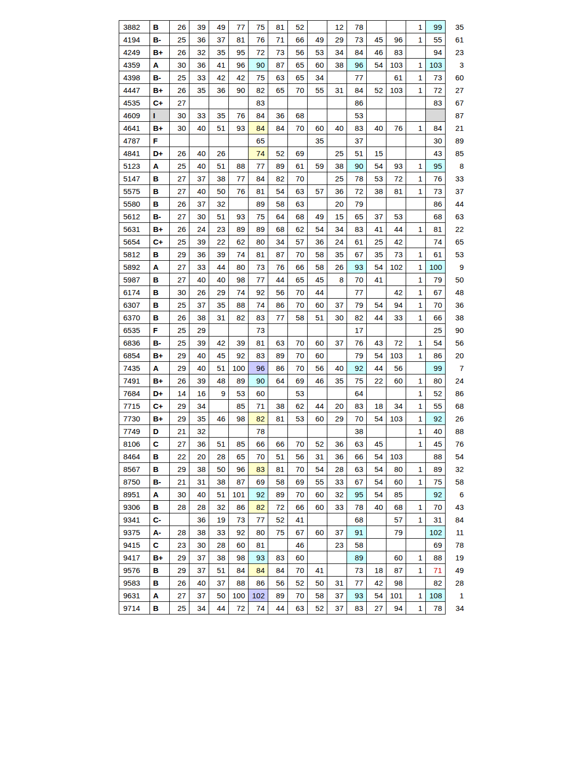| 3882 | B | 26 | 39 | 49 | 77 | 75 | 81 | 52 | | 12 | 78 | | | 1 | 99 | 35 |
| 4194 | B- | 25 | 36 | 37 | 81 | 76 | 71 | 66 | 49 | 29 | 73 | 45 | 96 | 1 | 55 | 61 |
| 4249 | B+ | 26 | 32 | 35 | 95 | 72 | 73 | 56 | 53 | 34 | 84 | 46 | 83 | | 94 | 23 |
| 4359 | A | 30 | 36 | 41 | 96 | 90 | 87 | 65 | 60 | 38 | 96 | 54 | 103 | 1 | 103 | 3 |
| 4398 | B- | 25 | 33 | 42 | 42 | 75 | 63 | 65 | 34 | | 77 | | 61 | 1 | 73 | 60 |
| 4447 | B+ | 26 | 35 | 36 | 90 | 82 | 65 | 70 | 55 | 31 | 84 | 52 | 103 | 1 | 72 | 27 |
| 4535 | C+ | 27 | | | | 83 | | | | | 86 | | | | 83 | 67 |
| 4609 | I | 30 | 33 | 35 | 76 | 84 | 36 | 68 | | | 53 | | | | | 87 |
| 4641 | B+ | 30 | 40 | 51 | 93 | 84 | 84 | 70 | 60 | 40 | 83 | 40 | 76 | 1 | 84 | 21 |
| 4787 | F | | | | | 65 | | | 35 | | 37 | | | | 30 | 89 |
| 4841 | D+ | 26 | 40 | 26 | | 74 | 52 | 69 | | 25 | 51 | 15 | | | 43 | 85 |
| 5123 | A | 25 | 40 | 51 | 88 | 77 | 89 | 61 | 59 | 38 | 90 | 54 | 93 | 1 | 95 | 8 |
| 5147 | B | 27 | 37 | 38 | 77 | 84 | 82 | 70 | | 25 | 78 | 53 | 72 | 1 | 76 | 33 |
| 5575 | B | 27 | 40 | 50 | 76 | 81 | 54 | 63 | 57 | 36 | 72 | 38 | 81 | 1 | 73 | 37 |
| 5580 | B | 26 | 37 | 32 | | 89 | 58 | 63 | | 20 | 79 | | | | 86 | 44 |
| 5612 | B- | 27 | 30 | 51 | 93 | 75 | 64 | 68 | 49 | 15 | 65 | 37 | 53 | | 68 | 63 |
| 5631 | B+ | 26 | 24 | 23 | 89 | 89 | 68 | 62 | 54 | 34 | 83 | 41 | 44 | 1 | 81 | 22 |
| 5654 | C+ | 25 | 39 | 22 | 62 | 80 | 34 | 57 | 36 | 24 | 61 | 25 | 42 | | 74 | 65 |
| 5812 | B | 29 | 36 | 39 | 74 | 81 | 87 | 70 | 58 | 35 | 67 | 35 | 73 | 1 | 61 | 53 |
| 5892 | A | 27 | 33 | 44 | 80 | 73 | 76 | 66 | 58 | 26 | 93 | 54 | 102 | 1 | 100 | 9 |
| 5987 | B | 27 | 40 | 40 | 98 | 77 | 44 | 65 | 45 | 8 | 70 | 41 | | 1 | 79 | 50 |
| 6174 | B | 30 | 26 | 29 | 74 | 92 | 56 | 70 | 44 | | 77 | | 42 | 1 | 67 | 48 |
| 6307 | B | 25 | 37 | 35 | 88 | 74 | 86 | 70 | 60 | 37 | 79 | 54 | 94 | 1 | 70 | 36 |
| 6370 | B | 26 | 38 | 31 | 82 | 83 | 77 | 58 | 51 | 30 | 82 | 44 | 33 | 1 | 66 | 38 |
| 6535 | F | 25 | 29 | | | 73 | | | | | 17 | | | | 25 | 90 |
| 6836 | B- | 25 | 39 | 42 | 39 | 81 | 63 | 70 | 60 | 37 | 76 | 43 | 72 | 1 | 54 | 56 |
| 6854 | B+ | 29 | 40 | 45 | 92 | 83 | 89 | 70 | 60 | | 79 | 54 | 103 | 1 | 86 | 20 |
| 7435 | A | 29 | 40 | 51 | 100 | 96 | 86 | 70 | 56 | 40 | 92 | 44 | 56 | | 99 | 7 |
| 7491 | B+ | 26 | 39 | 48 | 89 | 90 | 64 | 69 | 46 | 35 | 75 | 22 | 60 | 1 | 80 | 24 |
| 7684 | D+ | 14 | 16 | 9 | 53 | 60 | | 53 | | | 64 | | | 1 | 52 | 86 |
| 7715 | C+ | 29 | 34 | | 85 | 71 | 38 | 62 | 44 | 20 | 83 | 18 | 34 | 1 | 55 | 68 |
| 7730 | B+ | 29 | 35 | 46 | 98 | 82 | 81 | 53 | 60 | 29 | 70 | 54 | 103 | 1 | 92 | 26 |
| 7749 | D | 21 | 32 | | | 78 | | | | | 38 | | | 1 | 40 | 88 |
| 8106 | C | 27 | 36 | 51 | 85 | 66 | 66 | 70 | 52 | 36 | 63 | 45 | | 1 | 45 | 76 |
| 8464 | B | 22 | 20 | 28 | 65 | 70 | 51 | 56 | 31 | 36 | 66 | 54 | 103 | | 88 | 54 |
| 8567 | B | 29 | 38 | 50 | 96 | 83 | 81 | 70 | 54 | 28 | 63 | 54 | 80 | 1 | 89 | 32 |
| 8750 | B- | 21 | 31 | 38 | 87 | 69 | 58 | 69 | 55 | 33 | 67 | 54 | 60 | 1 | 75 | 58 |
| 8951 | A | 30 | 40 | 51 | 101 | 92 | 89 | 70 | 60 | 32 | 95 | 54 | 85 | | 92 | 6 |
| 9306 | B | 28 | 28 | 32 | 86 | 82 | 72 | 66 | 60 | 33 | 78 | 40 | 68 | 1 | 70 | 43 |
| 9341 | C- | | 36 | 19 | 73 | 77 | 52 | 41 | | | 68 | | 57 | 1 | 31 | 84 |
| 9375 | A- | 28 | 38 | 33 | 92 | 80 | 75 | 67 | 60 | 37 | 91 | | 79 | | 102 | 11 |
| 9415 | C | 23 | 30 | 28 | 60 | 81 | | 46 | | 23 | 58 | | | | 69 | 78 |
| 9417 | B+ | 29 | 37 | 38 | 98 | 93 | 83 | 60 | | | 89 | | 60 | 1 | 88 | 19 |
| 9576 | B | 29 | 37 | 51 | 84 | 84 | 84 | 70 | 41 | | 73 | 18 | 87 | 1 | 71 | 49 |
| 9583 | B | 26 | 40 | 37 | 88 | 86 | 56 | 52 | 50 | 31 | 77 | 42 | 98 | | 82 | 28 |
| 9631 | A | 27 | 37 | 50 | 100 | 102 | 89 | 70 | 58 | 37 | 93 | 54 | 101 | 1 | 108 | 1 |
| 9714 | B | 25 | 34 | 44 | 72 | 74 | 44 | 63 | 52 | 37 | 83 | 27 | 94 | 1 | 78 | 34 |